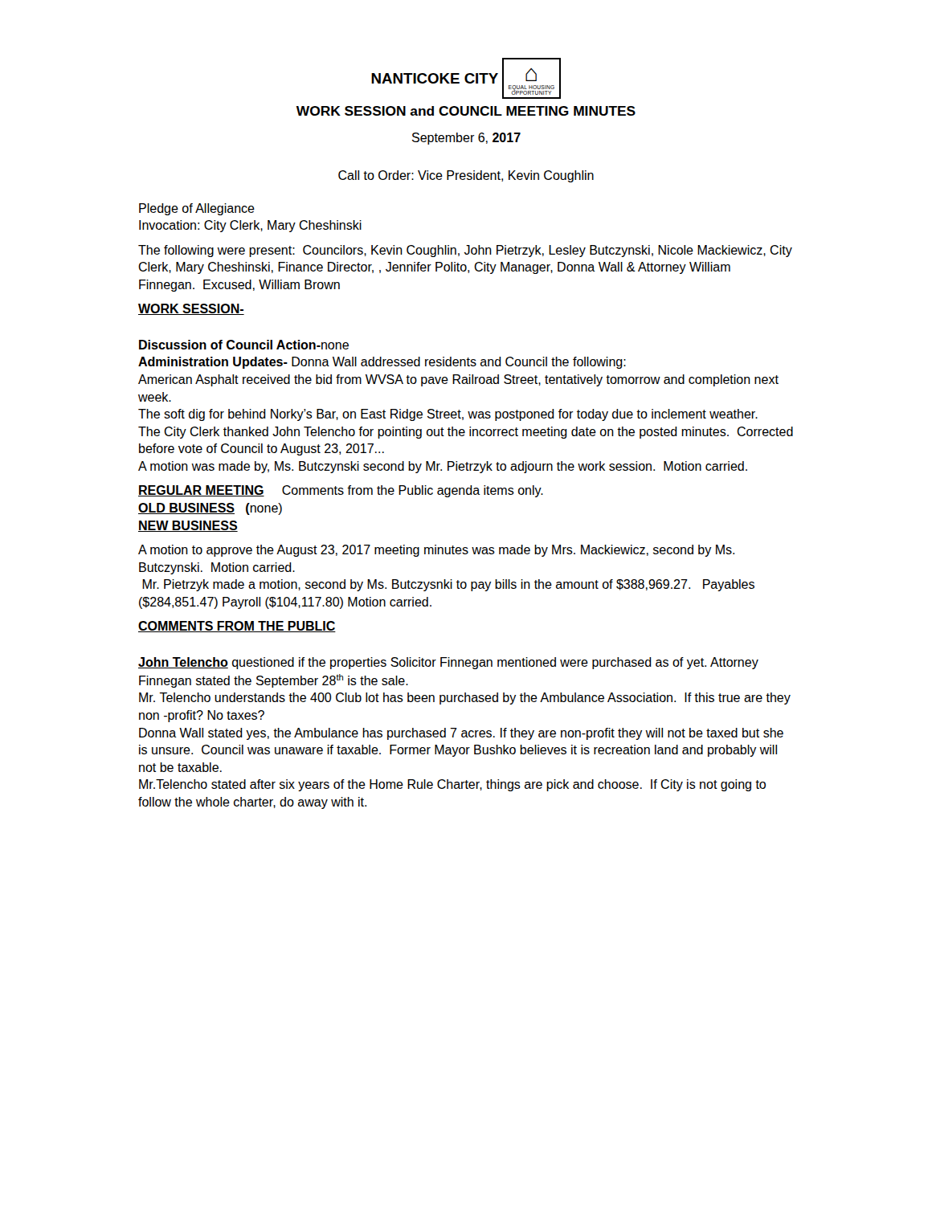NANTICOKE CITY ⌂ EQUAL HOUSING
OPPORTUNITY
WORK SESSION and COUNCIL MEETING MINUTES
September 6, 2017
Call to Order: Vice President, Kevin Coughlin
Pledge of Allegiance
Invocation: City Clerk, Mary Cheshinski
The following were present: Councilors, Kevin Coughlin, John Pietrzyk, Lesley Butczynski, Nicole Mackiewicz, City Clerk, Mary Cheshinski, Finance Director, , Jennifer Polito, City Manager, Donna Wall & Attorney William Finnegan. Excused, William Brown
WORK SESSION-
Discussion of Council Action-none
Administration Updates- Donna Wall addressed residents and Council the following:
American Asphalt received the bid from WVSA to pave Railroad Street, tentatively tomorrow and completion next week.
The soft dig for behind Norky’s Bar, on East Ridge Street, was postponed for today due to inclement weather.
The City Clerk thanked John Telencho for pointing out the incorrect meeting date on the posted minutes. Corrected before vote of Council to August 23, 2017...
A motion was made by, Ms. Butczynski second by Mr. Pietrzyk to adjourn the work session. Motion carried.
REGULAR MEETING Comments from the Public agenda items only.
OLD BUSINESS (none)
NEW BUSINESS
A motion to approve the August 23, 2017 meeting minutes was made by Mrs. Mackiewicz, second by Ms. Butczynski. Motion carried.
Mr. Pietrzyk made a motion, second by Ms. Butczysnki to pay bills in the amount of $388,969.27. Payables ($284,851.47) Payroll ($104,117.80) Motion carried.
COMMENTS FROM THE PUBLIC
John Telencho questioned if the properties Solicitor Finnegan mentioned were purchased as of yet. Attorney Finnegan stated the September 28th is the sale.
Mr. Telencho understands the 400 Club lot has been purchased by the Ambulance Association. If this true are they non -profit? No taxes?
Donna Wall stated yes, the Ambulance has purchased 7 acres. If they are non-profit they will not be taxed but she is unsure. Council was unaware if taxable. Former Mayor Bushko believes it is recreation land and probably will not be taxable.
Mr.Telencho stated after six years of the Home Rule Charter, things are pick and choose. If City is not going to follow the whole charter, do away with it.